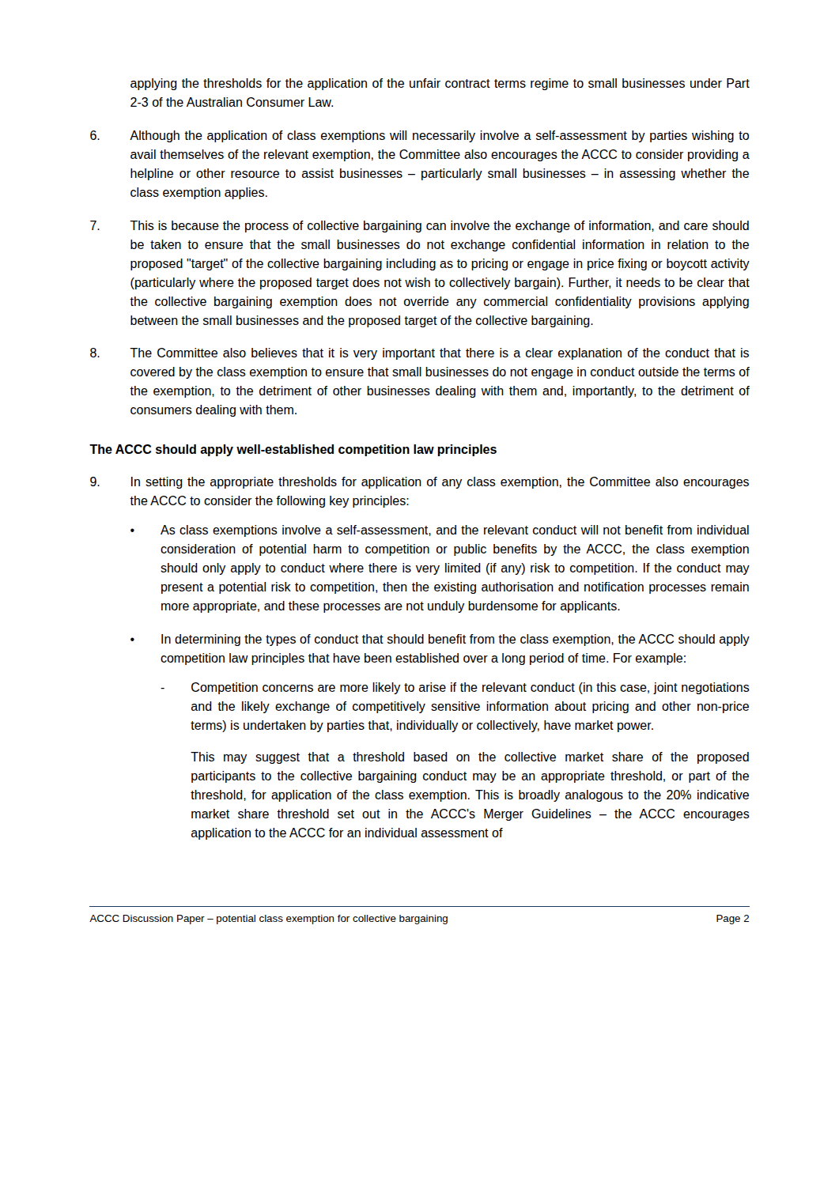applying the thresholds for the application of the unfair contract terms regime to small businesses under Part 2-3 of the Australian Consumer Law.
6. Although the application of class exemptions will necessarily involve a self-assessment by parties wishing to avail themselves of the relevant exemption, the Committee also encourages the ACCC to consider providing a helpline or other resource to assist businesses – particularly small businesses – in assessing whether the class exemption applies.
7. This is because the process of collective bargaining can involve the exchange of information, and care should be taken to ensure that the small businesses do not exchange confidential information in relation to the proposed "target" of the collective bargaining including as to pricing or engage in price fixing or boycott activity (particularly where the proposed target does not wish to collectively bargain). Further, it needs to be clear that the collective bargaining exemption does not override any commercial confidentiality provisions applying between the small businesses and the proposed target of the collective bargaining.
8. The Committee also believes that it is very important that there is a clear explanation of the conduct that is covered by the class exemption to ensure that small businesses do not engage in conduct outside the terms of the exemption, to the detriment of other businesses dealing with them and, importantly, to the detriment of consumers dealing with them.
The ACCC should apply well-established competition law principles
9. In setting the appropriate thresholds for application of any class exemption, the Committee also encourages the ACCC to consider the following key principles:
• As class exemptions involve a self-assessment, and the relevant conduct will not benefit from individual consideration of potential harm to competition or public benefits by the ACCC, the class exemption should only apply to conduct where there is very limited (if any) risk to competition. If the conduct may present a potential risk to competition, then the existing authorisation and notification processes remain more appropriate, and these processes are not unduly burdensome for applicants.
• In determining the types of conduct that should benefit from the class exemption, the ACCC should apply competition law principles that have been established over a long period of time. For example:
-
Competition concerns are more likely to arise if the relevant conduct (in this case, joint negotiations and the likely exchange of competitively sensitive information about pricing and other non-price terms) is undertaken by parties that, individually or collectively, have market power.
This may suggest that a threshold based on the collective market share of the proposed participants to the collective bargaining conduct may be an appropriate threshold, or part of the threshold, for application of the class exemption. This is broadly analogous to the 20% indicative market share threshold set out in the ACCC's Merger Guidelines – the ACCC encourages application to the ACCC for an individual assessment of
ACCC Discussion Paper – potential class exemption for collective bargaining Page 2